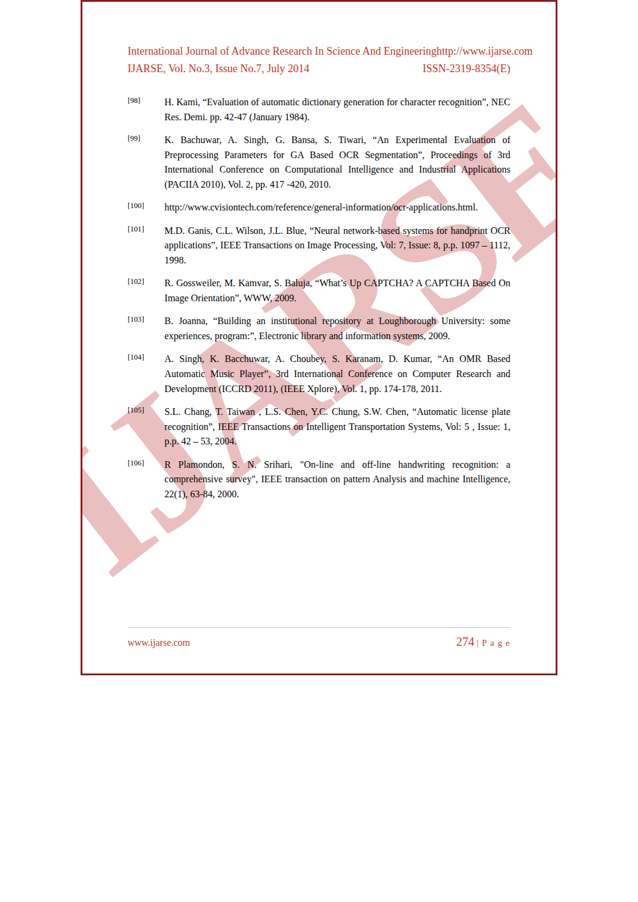IJARSE
International Journal of Advance Research In Science And Engineering http://www.ijarse.com
IJARSE, Vol. No.3, Issue No.7, July 2014 ISSN-2319-8354(E)
[98] H. Kami, “Evaluation of automatic dictionary generation for character recognition”, NEC Res. Demi. pp. 42-47 (January 1984).
[99] K. Bachuwar, A. Singh, G. Bansa, S. Tiwari, “An Experimental Evaluation of Preprocessing Parameters for GA Based OCR Segmentation”, Proceedings of 3rd International Conference on Computational Intelligence and Industrial Applications (PACIIA 2010), Vol. 2, pp. 417 -420, 2010.
[100] http://www.cvisiontech.com/reference/general-information/ocr-applications.html.
[101] M.D. Ganis, C.L. Wilson, J.L. Blue, “Neural network-based systems for handprint OCR applications”, IEEE Transactions on Image Processing, Vol: 7, Issue: 8, p.p. 1097 – 1112, 1998.
[102] R. Gossweiler, M. Kamvar, S. Baluja, “What’s Up CAPTCHA? A CAPTCHA Based On Image Orientation”, WWW, 2009.
[103] B. Joanna, “Building an institutional repository at Loughborough University: some experiences, program:”, Electronic library and information systems, 2009.
[104] A. Singh, K. Bacchuwar, A. Choubey, S. Karanam, D. Kumar, “An OMR Based Automatic Music Player”, 3rd International Conference on Computer Research and Development (ICCRD 2011), (IEEE Xplore), Vol. 1, pp. 174-178, 2011.
[105] S.L. Chang, T. Taiwan , L.S. Chen, Y.C. Chung, S.W. Chen, “Automatic license plate recognition”, IEEE Transactions on Intelligent Transportation Systems, Vol: 5 , Issue: 1, p.p. 42 – 53, 2004.
[106] R Plamondon, S. N. Srihari, "On-line and off-line handwriting recognition: a comprehensive survey", IEEE transaction on pattern Analysis and machine Intelligence, 22(1), 63-84, 2000.
www.ijarse.com 274 | P a g e